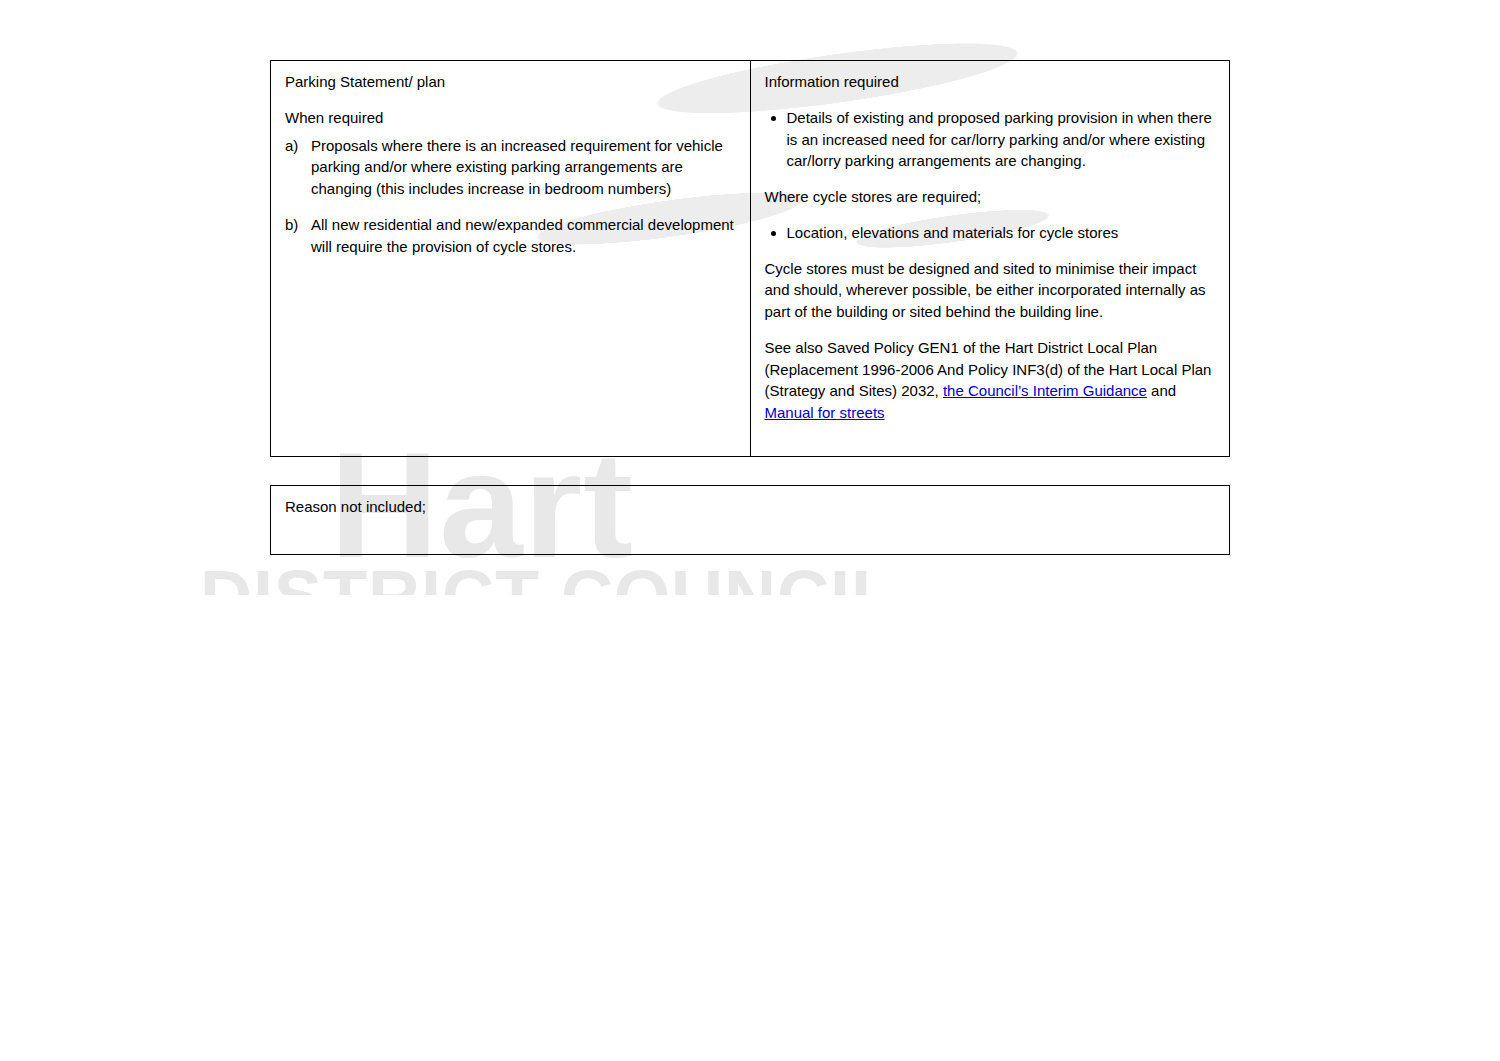Hart
DISTRICT COUNCIL
| Parking Statement/ plan When required a) Proposals where there is an increased requirement for vehicle parking and/or where existing parking arrangements are changing (this includes increase in bedroom numbers) b) All new residential and new/expanded commercial development will require the provision of cycle stores. | Information required Details of existing and proposed parking provision in when there is an increased need for car/lorry parking and/or where existing car/lorry parking arrangements are changing. Where cycle stores are required; Location, elevations and materials for cycle stores Cycle stores must be designed and sited to minimise their impact and should, wherever possible, be either incorporated internally as part of the building or sited behind the building line. See also Saved Policy GEN1 of the Hart District Local Plan (Replacement 1996-2006 And Policy INF3(d) of the Hart Local Plan (Strategy and Sites) 2032, the Council’s Interim Guidance and Manual for streets |
Reason not included;